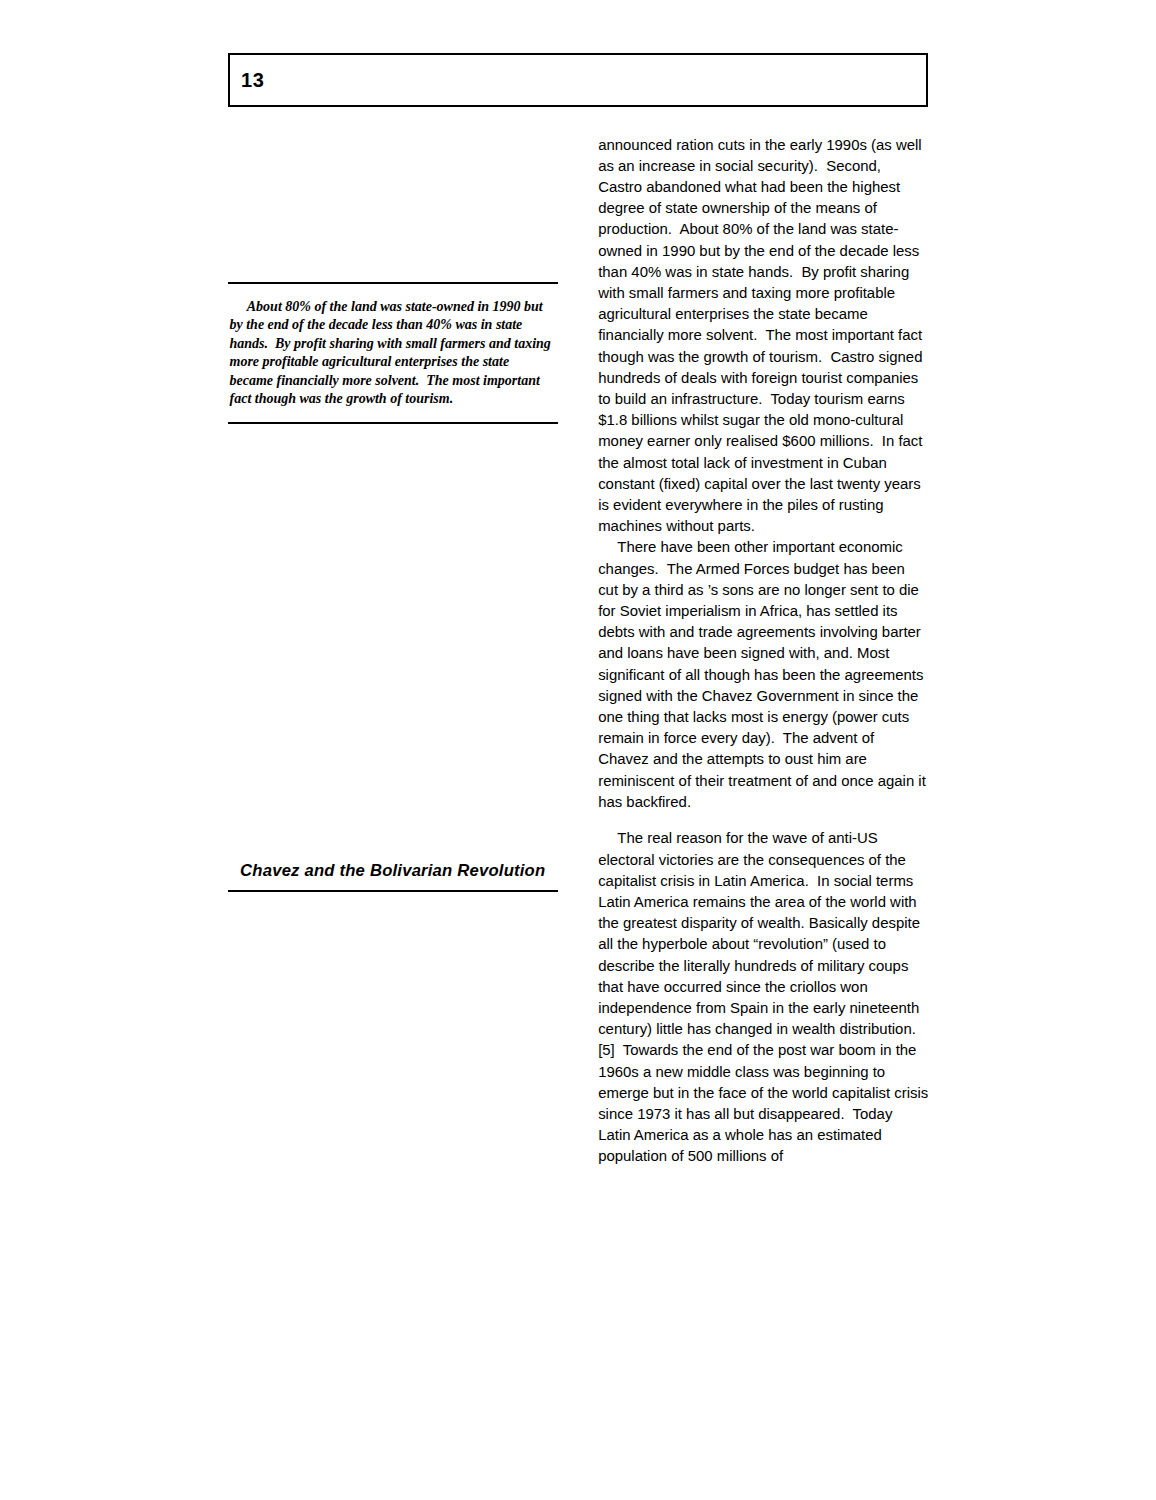13
About 80% of the land was state-owned in 1990 but by the end of the decade less than 40% was in state hands. By profit sharing with small farmers and taxing more profitable agricultural enterprises the state became financially more solvent. The most important fact though was the growth of tourism.
Chavez and the Bolivarian Revolution
announced ration cuts in the early 1990s (as well as an increase in social security). Second, Castro abandoned what had been the highest degree of state ownership of the means of production. About 80% of the land was state-owned in 1990 but by the end of the decade less than 40% was in state hands. By profit sharing with small farmers and taxing more profitable agricultural enterprises the state became financially more solvent. The most important fact though was the growth of tourism. Castro signed hundreds of deals with foreign tourist companies to build an infrastructure. Today tourism earns $1.8 billions whilst sugar the old mono-cultural money earner only realised $600 millions. In fact the almost total lack of investment in Cuban constant (fixed) capital over the last twenty years is evident everywhere in the piles of rusting machines without parts.
There have been other important economic changes. The Armed Forces budget has been cut by a third as ’s sons are no longer sent to die for Soviet imperialism in Africa, has settled its debts with and trade agreements involving barter and loans have been signed with, and. Most significant of all though has been the agreements signed with the Chavez Government in since the one thing that lacks most is energy (power cuts remain in force every day). The advent of Chavez and the attempts to oust him are reminiscent of their treatment of and once again it has backfired.
The real reason for the wave of anti-US electoral victories are the consequences of the capitalist crisis in Latin America. In social terms Latin America remains the area of the world with the greatest disparity of wealth. Basically despite all the hyperbole about “revolution” (used to describe the literally hundreds of military coups that have occurred since the criollos won independence from Spain in the early nineteenth century) little has changed in wealth distribution.[5] Towards the end of the post war boom in the 1960s a new middle class was beginning to emerge but in the face of the world capitalist crisis since 1973 it has all but disappeared. Today Latin America as a whole has an estimated population of 500 millions of